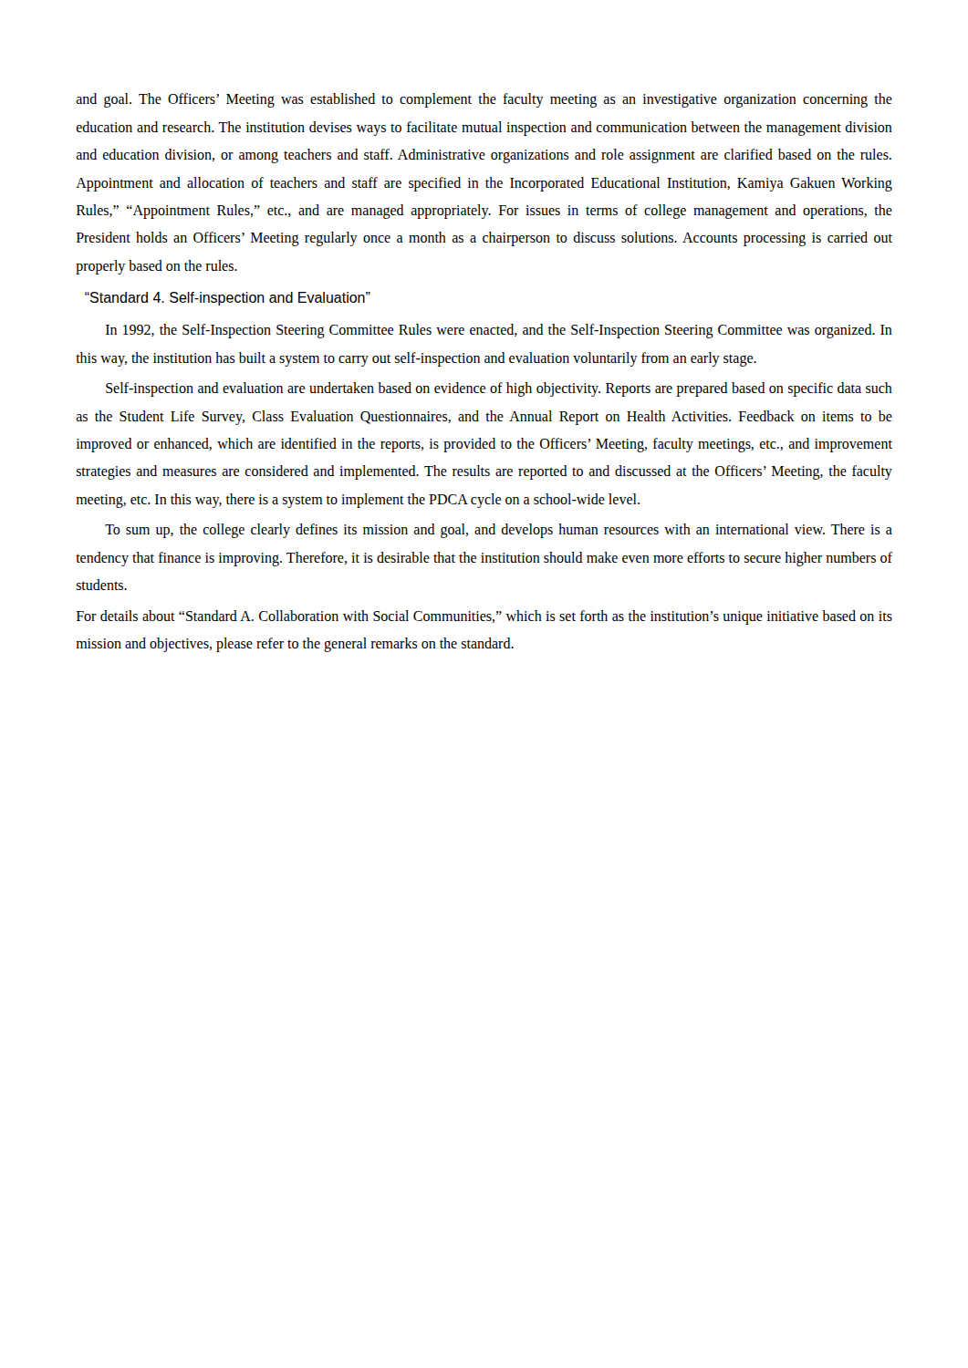and goal. The Officers’ Meeting was established to complement the faculty meeting as an investigative organization concerning the education and research. The institution devises ways to facilitate mutual inspection and communication between the management division and education division, or among teachers and staff. Administrative organizations and role assignment are clarified based on the rules. Appointment and allocation of teachers and staff are specified in the Incorporated Educational Institution, Kamiya Gakuen Working Rules,” “Appointment Rules,” etc., and are managed appropriately. For issues in terms of college management and operations, the President holds an Officers’ Meeting regularly once a month as a chairperson to discuss solutions. Accounts processing is carried out properly based on the rules.
“Standard 4. Self-inspection and Evaluation”
In 1992, the Self-Inspection Steering Committee Rules were enacted, and the Self-Inspection Steering Committee was organized. In this way, the institution has built a system to carry out self-inspection and evaluation voluntarily from an early stage.
Self-inspection and evaluation are undertaken based on evidence of high objectivity. Reports are prepared based on specific data such as the Student Life Survey, Class Evaluation Questionnaires, and the Annual Report on Health Activities. Feedback on items to be improved or enhanced, which are identified in the reports, is provided to the Officers’ Meeting, faculty meetings, etc., and improvement strategies and measures are considered and implemented. The results are reported to and discussed at the Officers’ Meeting, the faculty meeting, etc. In this way, there is a system to implement the PDCA cycle on a school-wide level.
To sum up, the college clearly defines its mission and goal, and develops human resources with an international view. There is a tendency that finance is improving. Therefore, it is desirable that the institution should make even more efforts to secure higher numbers of students.
For details about “Standard A. Collaboration with Social Communities,” which is set forth as the institution’s unique initiative based on its mission and objectives, please refer to the general remarks on the standard.